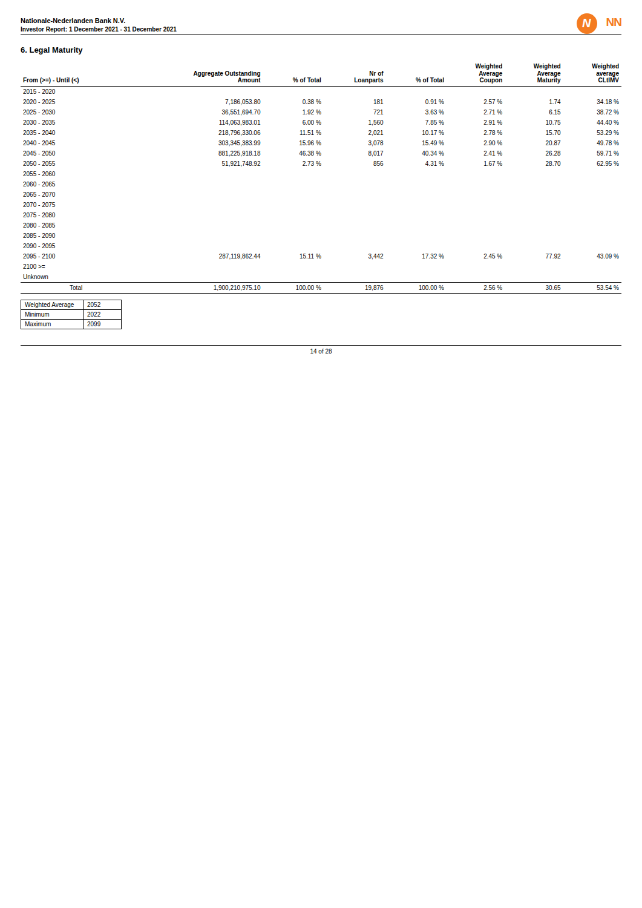N
NN
Nationale-Nederlanden Bank N.V.
Investor Report: 1 December 2021 - 31 December 2021
6. Legal Maturity
| From (>=) - Until (<) | Aggregate Outstanding Amount | % of Total | Nr of Loanparts | % of Total | Weighted Average Coupon | Weighted Average Maturity | Weighted average CLtIMV |
| --- | --- | --- | --- | --- | --- | --- | --- |
| 2015 - 2020 | | | | | | | |
| 2020 - 2025 | 7,186,053.80 | 0.38 % | 181 | 0.91 % | 2.57 % | 1.74 | 34.18 % |
| 2025 - 2030 | 36,551,694.70 | 1.92 % | 721 | 3.63 % | 2.71 % | 6.15 | 38.72 % |
| 2030 - 2035 | 114,063,983.01 | 6.00 % | 1,560 | 7.85 % | 2.91 % | 10.75 | 44.40 % |
| 2035 - 2040 | 218,796,330.06 | 11.51 % | 2,021 | 10.17 % | 2.78 % | 15.70 | 53.29 % |
| 2040 - 2045 | 303,345,383.99 | 15.96 % | 3,078 | 15.49 % | 2.90 % | 20.87 | 49.78 % |
| 2045 - 2050 | 881,225,918.18 | 46.38 % | 8,017 | 40.34 % | 2.41 % | 26.28 | 59.71 % |
| 2050 - 2055 | 51,921,748.92 | 2.73 % | 856 | 4.31 % | 1.67 % | 28.70 | 62.95 % |
| 2055 - 2060 | | | | | | | |
| 2060 - 2065 | | | | | | | |
| 2065 - 2070 | | | | | | | |
| 2070 - 2075 | | | | | | | |
| 2075 - 2080 | | | | | | | |
| 2080 - 2085 | | | | | | | |
| 2085 - 2090 | | | | | | | |
| 2090 - 2095 | | | | | | | |
| 2095 - 2100 | 287,119,862.44 | 15.11 % | 3,442 | 17.32 % | 2.45 % | 77.92 | 43.09 % |
| 2100 >= | | | | | | | |
| Unknown | | | | | | | |
| Total | 1,900,210,975.10 | 100.00 % | 19,876 | 100.00 % | 2.56 % | 30.65 | 53.54 % |
| Weighted Average | 2052 |
| Minimum | 2022 |
| Maximum | 2099 |
14 of 28